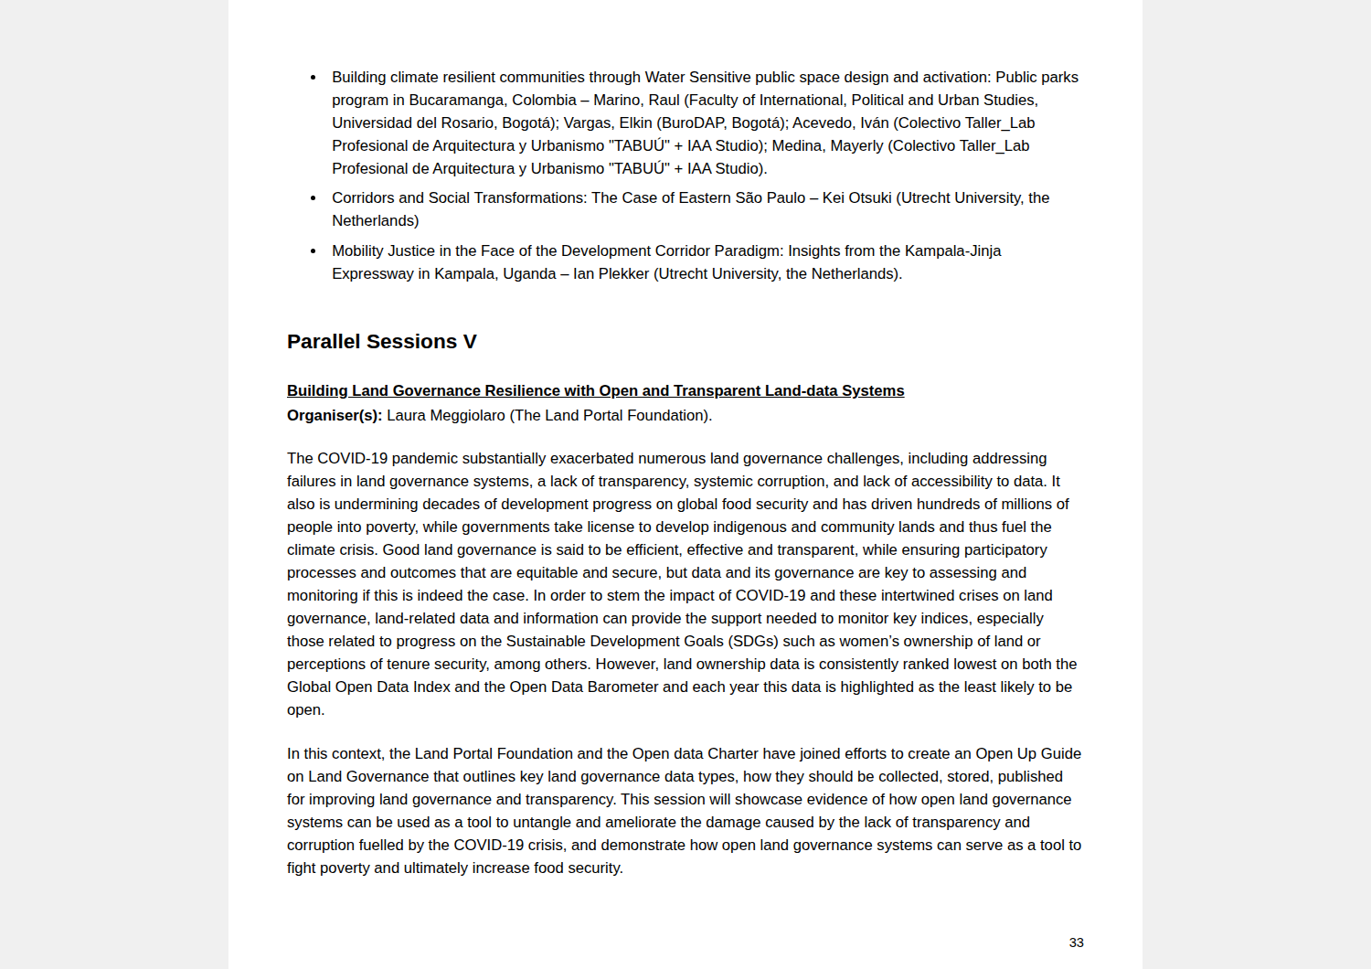Building climate resilient communities through Water Sensitive public space design and activation: Public parks program in Bucaramanga, Colombia – Marino, Raul (Faculty of International, Political and Urban Studies, Universidad del Rosario, Bogotá); Vargas, Elkin (BuroDAP, Bogotá); Acevedo, Iván (Colectivo Taller_Lab Profesional de Arquitectura y Urbanismo "TABUÚ" + IAA Studio); Medina, Mayerly (Colectivo Taller_Lab Profesional de Arquitectura y Urbanismo "TABUÚ" + IAA Studio).
Corridors and Social Transformations: The Case of Eastern São Paulo – Kei Otsuki (Utrecht University, the Netherlands)
Mobility Justice in the Face of the Development Corridor Paradigm: Insights from the Kampala-Jinja Expressway in Kampala, Uganda – Ian Plekker (Utrecht University, the Netherlands).
Parallel Sessions V
Building Land Governance Resilience with Open and Transparent Land-data Systems
Organiser(s): Laura Meggiolaro (The Land Portal Foundation).
The COVID-19 pandemic substantially exacerbated numerous land governance challenges, including addressing failures in land governance systems, a lack of transparency, systemic corruption, and lack of accessibility to data. It also is undermining decades of development progress on global food security and has driven hundreds of millions of people into poverty, while governments take license to develop indigenous and community lands and thus fuel the climate crisis. Good land governance is said to be efficient, effective and transparent, while ensuring participatory processes and outcomes that are equitable and secure, but data and its governance are key to assessing and monitoring if this is indeed the case. In order to stem the impact of COVID-19 and these intertwined crises on land governance, land-related data and information can provide the support needed to monitor key indices, especially those related to progress on the Sustainable Development Goals (SDGs) such as women’s ownership of land or perceptions of tenure security, among others. However, land ownership data is consistently ranked lowest on both the Global Open Data Index and the Open Data Barometer and each year this data is highlighted as the least likely to be open.
In this context, the Land Portal Foundation and the Open data Charter have joined efforts to create an Open Up Guide on Land Governance that outlines key land governance data types, how they should be collected, stored, published for improving land governance and transparency. This session will showcase evidence of how open land governance systems can be used as a tool to untangle and ameliorate the damage caused by the lack of transparency and corruption fuelled by the COVID-19 crisis, and demonstrate how open land governance systems can serve as a tool to fight poverty and ultimately increase food security.
33